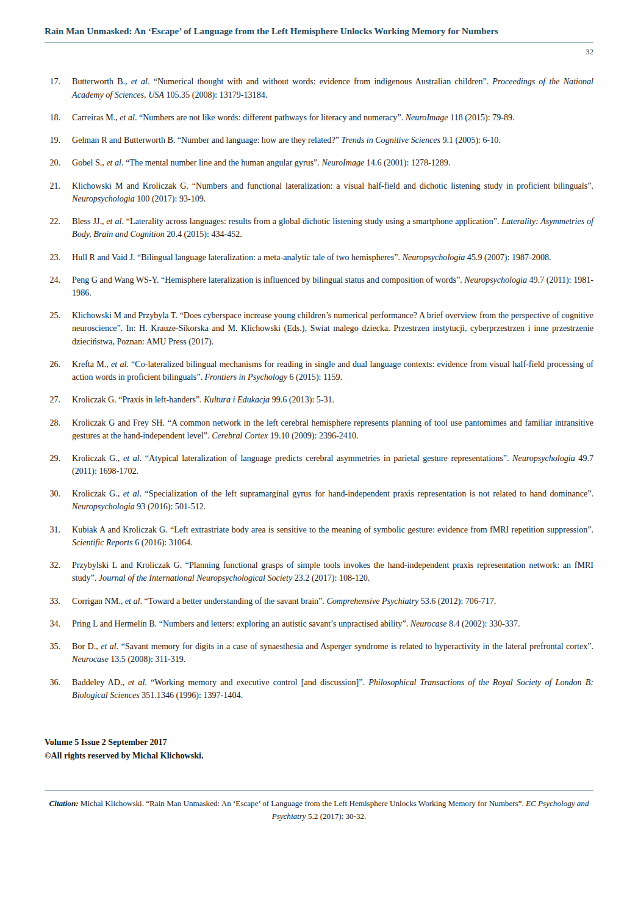Rain Man Unmasked: An ‘Escape’ of Language from the Left Hemisphere Unlocks Working Memory for Numbers
32
Butterworth B., et al. “Numerical thought with and without words: evidence from indigenous Australian children”. Proceedings of the National Academy of Sciences, USA 105.35 (2008): 13179-13184.
Carreiras M., et al. “Numbers are not like words: different pathways for literacy and numeracy”. NeuroImage 118 (2015): 79-89.
Gelman R and Butterworth B. “Number and language: how are they related?” Trends in Cognitive Sciences 9.1 (2005): 6-10.
Gobel S., et al. “The mental number line and the human angular gyrus”. NeuroImage 14.6 (2001): 1278-1289.
Klichowski M and Kroliczak G. “Numbers and functional lateralization: a visual half-field and dichotic listening study in proficient bilinguals”. Neuropsychologia 100 (2017): 93-109.
Bless JJ., et al. “Laterality across languages: results from a global dichotic listening study using a smartphone application”. Laterality: Asymmetries of Body, Brain and Cognition 20.4 (2015): 434-452.
Hull R and Vaid J. “Bilingual language lateralization: a meta-analytic tale of two hemispheres”. Neuropsychologia 45.9 (2007): 1987-2008.
Peng G and Wang WS-Y. “Hemisphere lateralization is influenced by bilingual status and composition of words”. Neuropsychologia 49.7 (2011): 1981-1986.
Klichowski M and Przybyla T. “Does cyberspace increase young children’s numerical performance? A brief overview from the perspective of cognitive neuroscience”. In: H. Krauze-Sikorska and M. Klichowski (Eds.), Swiat malego dziecka. Przestrzen instytucji, cyberprzestrzen i inne przestrzenie dzieciństwa, Poznan: AMU Press (2017).
Krefta M., et al. “Co-lateralized bilingual mechanisms for reading in single and dual language contexts: evidence from visual half-field processing of action words in proficient bilinguals”. Frontiers in Psychology 6 (2015): 1159.
Kroliczak G. “Praxis in left-handers”. Kultura i Edukacja 99.6 (2013): 5-31.
Kroliczak G and Frey SH. “A common network in the left cerebral hemisphere represents planning of tool use pantomimes and familiar intransitive gestures at the hand-independent level”. Cerebral Cortex 19.10 (2009): 2396-2410.
Kroliczak G., et al. “Atypical lateralization of language predicts cerebral asymmetries in parietal gesture representations”. Neuropsychologia 49.7 (2011): 1698-1702.
Kroliczak G., et al. “Specialization of the left supramarginal gyrus for hand-independent praxis representation is not related to hand dominance”. Neuropsychologia 93 (2016): 501-512.
Kubiak A and Kroliczak G. “Left extrastriate body area is sensitive to the meaning of symbolic gesture: evidence from fMRI repetition suppression”. Scientific Reports 6 (2016): 31064.
Przybylski L and Kroliczak G. “Planning functional grasps of simple tools invokes the hand-independent praxis representation network: an fMRI study”. Journal of the International Neuropsychological Society 23.2 (2017): 108-120.
Corrigan NM., et al. “Toward a better understanding of the savant brain”. Comprehensive Psychiatry 53.6 (2012): 706-717.
Pring L and Hermelin B. “Numbers and letters: exploring an autistic savant’s unpractised ability”. Neurocase 8.4 (2002): 330-337.
Bor D., et al. “Savant memory for digits in a case of synaesthesia and Asperger syndrome is related to hyperactivity in the lateral prefrontal cortex”. Neurocase 13.5 (2008): 311-319.
Baddeley AD., et al. “Working memory and executive control [and discussion]”. Philosophical Transactions of the Royal Society of London B: Biological Sciences 351.1346 (1996): 1397-1404.
Volume 5 Issue 2 September 2017
©All rights reserved by Michal Klichowski.
Citation: Michal Klichowski. “Rain Man Unmasked: An ‘Escape’ of Language from the Left Hemisphere Unlocks Working Memory for Numbers”. EC Psychology and Psychiatry 5.2 (2017): 30-32.